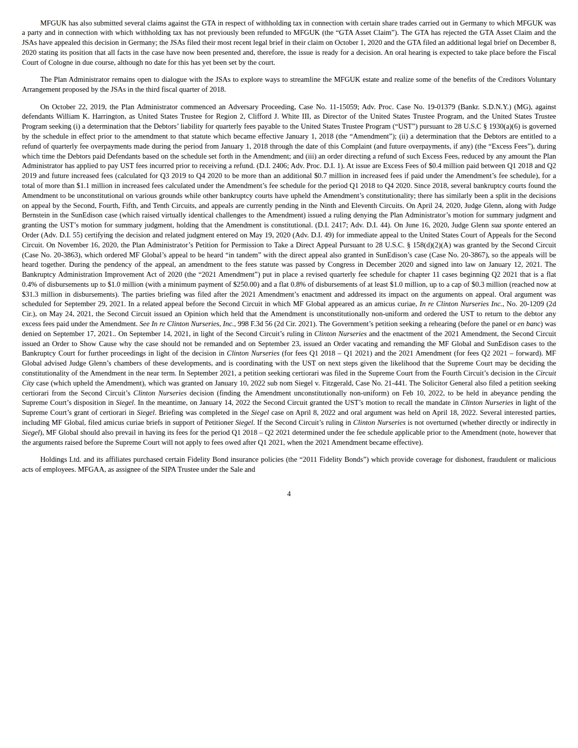MFGUK has also submitted several claims against the GTA in respect of withholding tax in connection with certain share trades carried out in Germany to which MFGUK was a party and in connection with which withholding tax has not previously been refunded to MFGUK (the “GTA Asset Claim”). The GTA has rejected the GTA Asset Claim and the JSAs have appealed this decision in Germany; the JSAs filed their most recent legal brief in their claim on October 1, 2020 and the GTA filed an additional legal brief on December 8, 2020 stating its position that all facts in the case have now been presented and, therefore, the issue is ready for a decision. An oral hearing is expected to take place before the Fiscal Court of Cologne in due course, although no date for this has yet been set by the court.
The Plan Administrator remains open to dialogue with the JSAs to explore ways to streamline the MFGUK estate and realize some of the benefits of the Creditors Voluntary Arrangement proposed by the JSAs in the third fiscal quarter of 2018.
On October 22, 2019, the Plan Administrator commenced an Adversary Proceeding, Case No. 11-15059; Adv. Proc. Case No. 19-01379 (Bankr. S.D.N.Y.) (MG), against defendants William K. Harrington, as United States Trustee for Region 2, Clifford J. White III, as Director of the United States Trustee Program, and the United States Trustee Program seeking (i) a determination that the Debtors’ liability for quarterly fees payable to the United States Trustee Program (“UST”) pursuant to 28 U.S.C § 1930(a)(6) is governed by the schedule in effect prior to the amendment to that statute which became effective January 1, 2018 (the “Amendment”); (ii) a determination that the Debtors are entitled to a refund of quarterly fee overpayments made during the period from January 1, 2018 through the date of this Complaint (and future overpayments, if any) (the “Excess Fees”), during which time the Debtors paid Defendants based on the schedule set forth in the Amendment; and (iii) an order directing a refund of such Excess Fees, reduced by any amount the Plan Administrator has applied to pay UST fees incurred prior to receiving a refund. (D.I. 2406; Adv. Proc. D.I. 1). At issue are Excess Fees of $0.4 million paid between Q1 2018 and Q2 2019 and future increased fees (calculated for Q3 2019 to Q4 2020 to be more than an additional $0.7 million in increased fees if paid under the Amendment’s fee schedule), for a total of more than $1.1 million in increased fees calculated under the Amendment’s fee schedule for the period Q1 2018 to Q4 2020. Since 2018, several bankruptcy courts found the Amendment to be unconstitutional on various grounds while other bankruptcy courts have upheld the Amendment’s constitutionality; there has similarly been a split in the decisions on appeal by the Second, Fourth, Fifth, and Tenth Circuits, and appeals are currently pending in the Ninth and Eleventh Circuits. On April 24, 2020, Judge Glenn, along with Judge Bernstein in the SunEdison case (which raised virtually identical challenges to the Amendment) issued a ruling denying the Plan Administrator’s motion for summary judgment and granting the UST’s motion for summary judgment, holding that the Amendment is constitutional. (D.I. 2417; Adv. D.I. 44). On June 16, 2020, Judge Glenn sua sponte entered an Order (Adv. D.I. 55) certifying the decision and related judgment entered on May 19, 2020 (Adv. D.I. 49) for immediate appeal to the United States Court of Appeals for the Second Circuit. On November 16, 2020, the Plan Administrator’s Petition for Permission to Take a Direct Appeal Pursuant to 28 U.S.C. § 158(d)(2)(A) was granted by the Second Circuit (Case No. 20-3863), which ordered MF Global’s appeal to be heard “in tandem” with the direct appeal also granted in SunEdison’s case (Case No. 20-3867), so the appeals will be heard together. During the pendency of the appeal, an amendment to the fees statute was passed by Congress in December 2020 and signed into law on January 12, 2021. The Bankruptcy Administration Improvement Act of 2020 (the “2021 Amendment”) put in place a revised quarterly fee schedule for chapter 11 cases beginning Q2 2021 that is a flat 0.4% of disbursements up to $1.0 million (with a minimum payment of $250.00) and a flat 0.8% of disbursements of at least $1.0 million, up to a cap of $0.3 million (reached now at $31.3 million in disbursements). The parties briefing was filed after the 2021 Amendment’s enactment and addressed its impact on the arguments on appeal. Oral argument was scheduled for September 29, 2021. In a related appeal before the Second Circuit in which MF Global appeared as an amicus curiae, In re Clinton Nurseries Inc., No. 20-1209 (2d Cir.), on May 24, 2021, the Second Circuit issued an Opinion which held that the Amendment is unconstitutionally non-uniform and ordered the UST to return to the debtor any excess fees paid under the Amendment. See In re Clinton Nurseries, Inc., 998 F.3d 56 (2d Cir. 2021). The Government’s petition seeking a rehearing (before the panel or en banc) was denied on September 17, 2021.. On September 14, 2021, in light of the Second Circuit’s ruling in Clinton Nurseries and the enactment of the 2021 Amendment, the Second Circuit issued an Order to Show Cause why the case should not be remanded and on September 23, issued an Order vacating and remanding the MF Global and SunEdison cases to the Bankruptcy Court for further proceedings in light of the decision in Clinton Nurseries (for fees Q1 2018 – Q1 2021) and the 2021 Amendment (for fees Q2 2021 – forward). MF Global advised Judge Glenn’s chambers of these developments, and is coordinating with the UST on next steps given the likelihood that the Supreme Court may be deciding the constitutionality of the Amendment in the near term. In September 2021, a petition seeking certiorari was filed in the Supreme Court from the Fourth Circuit’s decision in the Circuit City case (which upheld the Amendment), which was granted on January 10, 2022 sub nom Siegel v. Fitzgerald, Case No. 21-441. The Solicitor General also filed a petition seeking certiorari from the Second Circuit’s Clinton Nurseries decision (finding the Amendment unconstitutionally non-uniform) on Feb 10, 2022, to be held in abeyance pending the Supreme Court’s disposition in Siegel. In the meantime, on January 14, 2022 the Second Circuit granted the UST’s motion to recall the mandate in Clinton Nurseries in light of the Supreme Court’s grant of certiorari in Siegel. Briefing was completed in the Siegel case on April 8, 2022 and oral argument was held on April 18, 2022. Several interested parties, including MF Global, filed amicus curiae briefs in support of Petitioner Siegel. If the Second Circuit’s ruling in Clinton Nurseries is not overturned (whether directly or indirectly in Siegel), MF Global should also prevail in having its fees for the period Q1 2018 – Q2 2021 determined under the fee schedule applicable prior to the Amendment (note, however that the arguments raised before the Supreme Court will not apply to fees owed after Q1 2021, when the 2021 Amendment became effective).
Holdings Ltd. and its affiliates purchased certain Fidelity Bond insurance policies (the “2011 Fidelity Bonds”) which provide coverage for dishonest, fraudulent or malicious acts of employees. MFGAA, as assignee of the SIPA Trustee under the Sale and
4